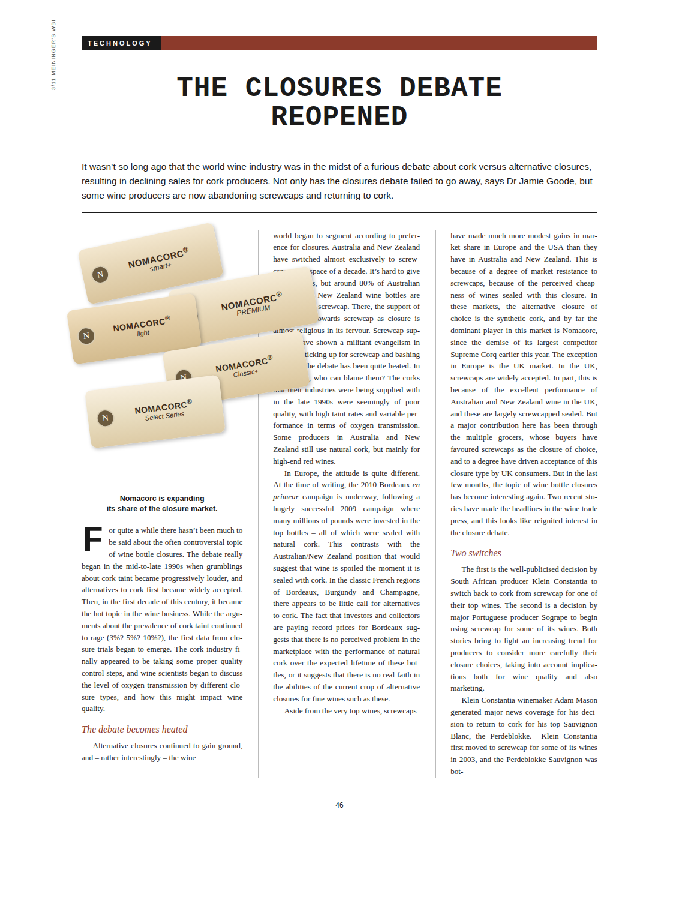3/11 MEININGER’S WBI
TECHNOLOGY
THE CLOSURES DEBATE
REOPENED
It wasn’t so long ago that the world wine industry was in the midst of a furious debate about cork versus alternative closures, resulting in declining sales for cork producers. Not only has the closures debate failed to go away, says Dr Jamie Goode, but some wine producers are now abandoning screwcaps and returning to cork.
N
NOMACORC®
smart+
N
NOMACORC®
PREMIUM
N
NOMACORC®
light
N
NOMACORC®
Classic+
N
NOMACORC®
Select Series
Nomacorc is expanding
its share of the closure market.
For quite a while there hasn’t been much to be said about the often controversial topic of wine bottle closures. The debate really began in the mid-to-late 1990s when grumblings about cork taint became progressively louder, and alternatives to cork first became widely accepted. Then, in the first decade of this century, it became the hot topic in the wine business. While the arguments about the prevalence of cork taint continued to rage (3%? 5%? 10%?), the first data from closure trials began to emerge. The cork industry finally appeared to be taking some proper quality control steps, and wine scientists began to discuss the level of oxygen transmission by different closure types, and how this might impact wine quality.
The debate becomes heated
Alternative closures continued to gain ground, and – rather interestingly – the wine
world began to segment according to preference for closures. Australia and New Zealand have switched almost exclusively to screwcaps in the space of a decade. It’s hard to give exact figures, but around 80% of Australian and 95% of New Zealand wine bottles are sealed with a screwcap. There, the support of winemakers towards screwcap as closure is almost religious in its fervour. Screwcap supporters have shown a militant evangelism in terms of sticking up for screwcap and bashing cork, and the debate has been quite heated. In some ways, who can blame them? The corks that their industries were being supplied with in the late 1990s were seemingly of poor quality, with high taint rates and variable performance in terms of oxygen transmission. Some producers in Australia and New Zealand still use natural cork, but mainly for high-end red wines.
In Europe, the attitude is quite different. At the time of writing, the 2010 Bordeaux en primeur campaign is underway, following a hugely successful 2009 campaign where many millions of pounds were invested in the top bottles – all of which were sealed with natural cork. This contrasts with the Australian/New Zealand position that would suggest that wine is spoiled the moment it is sealed with cork. In the classic French regions of Bordeaux, Burgundy and Champagne, there appears to be little call for alternatives to cork. The fact that investors and collectors are paying record prices for Bordeaux suggests that there is no perceived problem in the marketplace with the performance of natural cork over the expected lifetime of these bottles, or it suggests that there is no real faith in the abilities of the current crop of alternative closures for fine wines such as these.
Aside from the very top wines, screwcaps
have made much more modest gains in market share in Europe and the USA than they have in Australia and New Zealand. This is because of a degree of market resistance to screwcaps, because of the perceived cheapness of wines sealed with this closure. In these markets, the alternative closure of choice is the synthetic cork, and by far the dominant player in this market is Nomacorc, since the demise of its largest competitor Supreme Corq earlier this year. The exception in Europe is the UK market. In the UK, screwcaps are widely accepted. In part, this is because of the excellent performance of Australian and New Zealand wine in the UK, and these are largely screwcapped sealed. But a major contribution here has been through the multiple grocers, whose buyers have favoured screwcaps as the closure of choice, and to a degree have driven acceptance of this closure type by UK consumers. But in the last few months, the topic of wine bottle closures has become interesting again. Two recent stories have made the headlines in the wine trade press, and this looks like reignited interest in the closure debate.
Two switches
The first is the well-publicised decision by South African producer Klein Constantia to switch back to cork from screwcap for one of their top wines. The second is a decision by major Portuguese producer Sogrape to begin using screwcap for some of its wines. Both stories bring to light an increasing trend for producers to consider more carefully their closure choices, taking into account implications both for wine quality and also marketing.
Klein Constantia winemaker Adam Mason generated major news coverage for his decision to return to cork for his top Sauvignon Blanc, the Perdeblokke. Klein Constantia first moved to screwcap for some of its wines in 2003, and the Perdeblokke Sauvignon was bot-
46